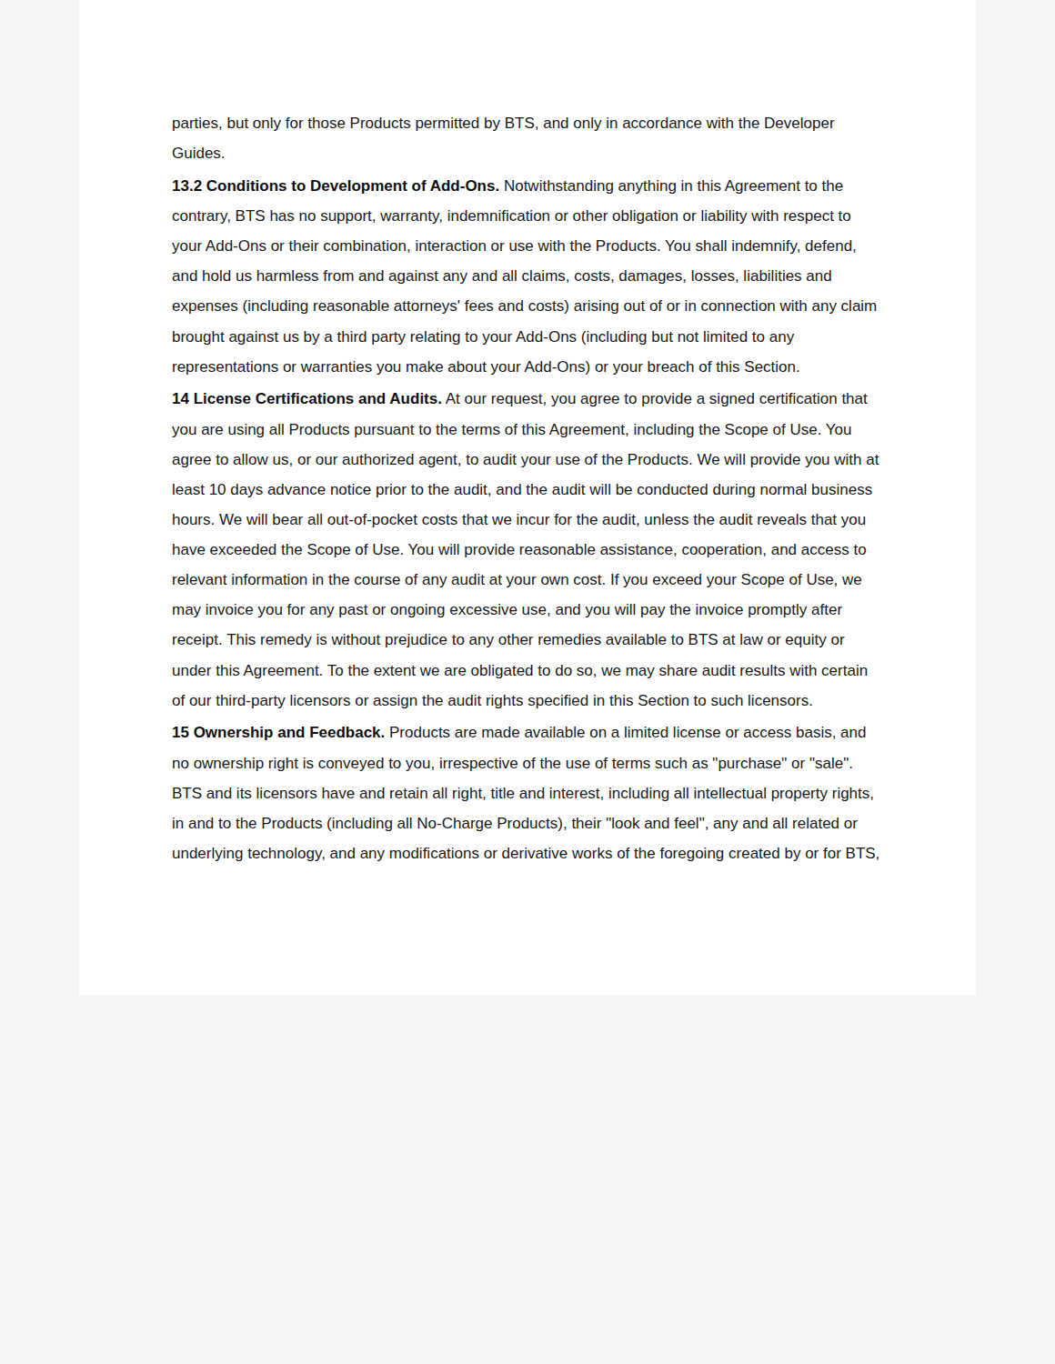parties, but only for those Products permitted by BTS, and only in accordance with the Developer Guides.
13.2 Conditions to Development of Add-Ons. Notwithstanding anything in this Agreement to the contrary, BTS has no support, warranty, indemnification or other obligation or liability with respect to your Add-Ons or their combination, interaction or use with the Products. You shall indemnify, defend, and hold us harmless from and against any and all claims, costs, damages, losses, liabilities and expenses (including reasonable attorneys' fees and costs) arising out of or in connection with any claim brought against us by a third party relating to your Add-Ons (including but not limited to any representations or warranties you make about your Add-Ons) or your breach of this Section.
14 License Certifications and Audits. At our request, you agree to provide a signed certification that you are using all Products pursuant to the terms of this Agreement, including the Scope of Use. You agree to allow us, or our authorized agent, to audit your use of the Products. We will provide you with at least 10 days advance notice prior to the audit, and the audit will be conducted during normal business hours. We will bear all out-of-pocket costs that we incur for the audit, unless the audit reveals that you have exceeded the Scope of Use. You will provide reasonable assistance, cooperation, and access to relevant information in the course of any audit at your own cost. If you exceed your Scope of Use, we may invoice you for any past or ongoing excessive use, and you will pay the invoice promptly after receipt. This remedy is without prejudice to any other remedies available to BTS at law or equity or under this Agreement. To the extent we are obligated to do so, we may share audit results with certain of our third-party licensors or assign the audit rights specified in this Section to such licensors.
15 Ownership and Feedback. Products are made available on a limited license or access basis, and no ownership right is conveyed to you, irrespective of the use of terms such as "purchase" or "sale". BTS and its licensors have and retain all right, title and interest, including all intellectual property rights, in and to the Products (including all No-Charge Products), their "look and feel", any and all related or underlying technology, and any modifications or derivative works of the foregoing created by or for BTS,